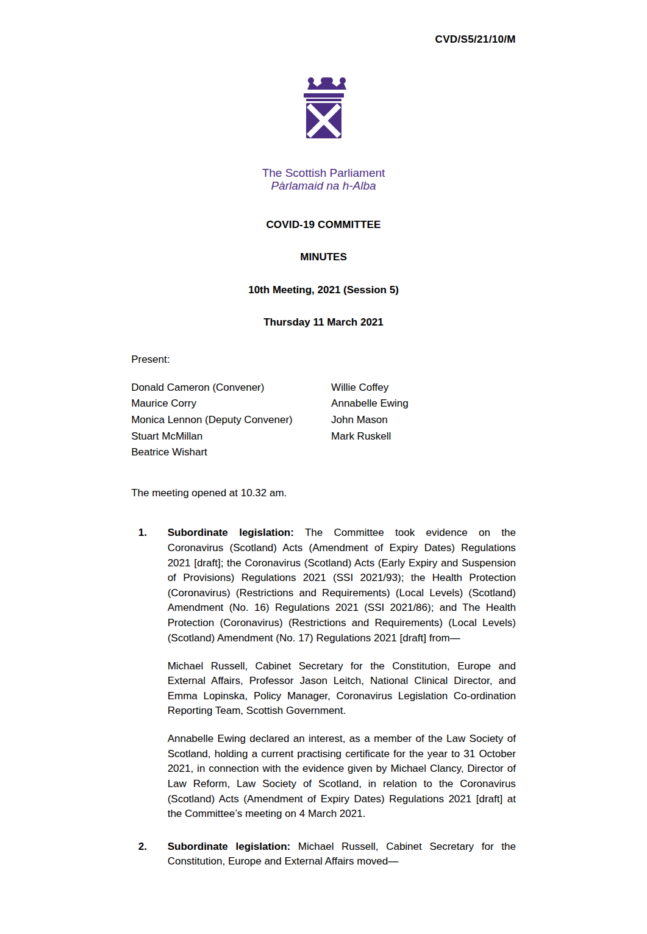CVD/S5/21/10/M
The Scottish Parliament
Pàrlamaid na h-Alba
COVID-19 COMMITTEE
MINUTES
10th Meeting, 2021 (Session 5)
Thursday 11 March 2021
Present:
| Donald Cameron (Convener) | Willie Coffey |
| Maurice Corry | Annabelle Ewing |
| Monica Lennon (Deputy Convener) | John Mason |
| Stuart McMillan | Mark Ruskell |
| Beatrice Wishart | |
The meeting opened at 10.32 am.
Subordinate legislation: The Committee took evidence on the Coronavirus (Scotland) Acts (Amendment of Expiry Dates) Regulations 2021 [draft]; the Coronavirus (Scotland) Acts (Early Expiry and Suspension of Provisions) Regulations 2021 (SSI 2021/93); the Health Protection (Coronavirus) (Restrictions and Requirements) (Local Levels) (Scotland) Amendment (No. 16) Regulations 2021 (SSI 2021/86); and The Health Protection (Coronavirus) (Restrictions and Requirements) (Local Levels) (Scotland) Amendment (No. 17) Regulations 2021 [draft] from—
Michael Russell, Cabinet Secretary for the Constitution, Europe and External Affairs, Professor Jason Leitch, National Clinical Director, and Emma Lopinska, Policy Manager, Coronavirus Legislation Co-ordination Reporting Team, Scottish Government.
Annabelle Ewing declared an interest, as a member of the Law Society of Scotland, holding a current practising certificate for the year to 31 October 2021, in connection with the evidence given by Michael Clancy, Director of Law Reform, Law Society of Scotland, in relation to the Coronavirus (Scotland) Acts (Amendment of Expiry Dates) Regulations 2021 [draft] at the Committee’s meeting on 4 March 2021.
Subordinate legislation: Michael Russell, Cabinet Secretary for the Constitution, Europe and External Affairs moved—